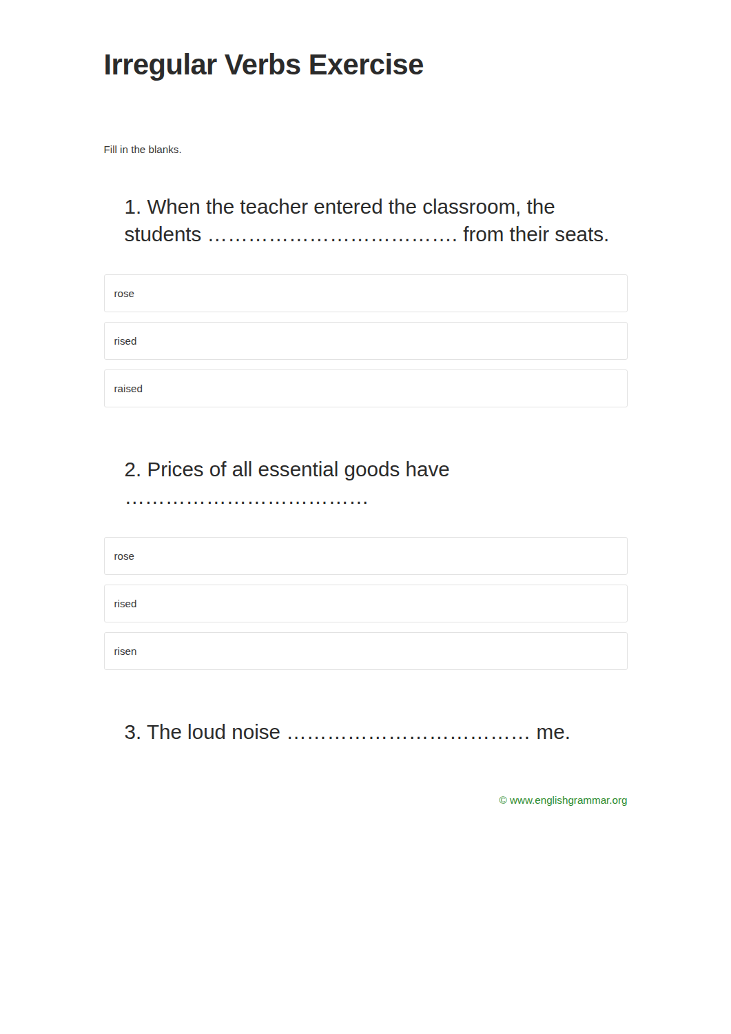Irregular Verbs Exercise
Fill in the blanks.
When the teacher entered the classroom, the students ………………………………. from their seats.
rose
rised
raised
Prices of all essential goods have ………………………………
rose
rised
risen
The loud noise ……………………………… me.
© www.englishgrammar.org